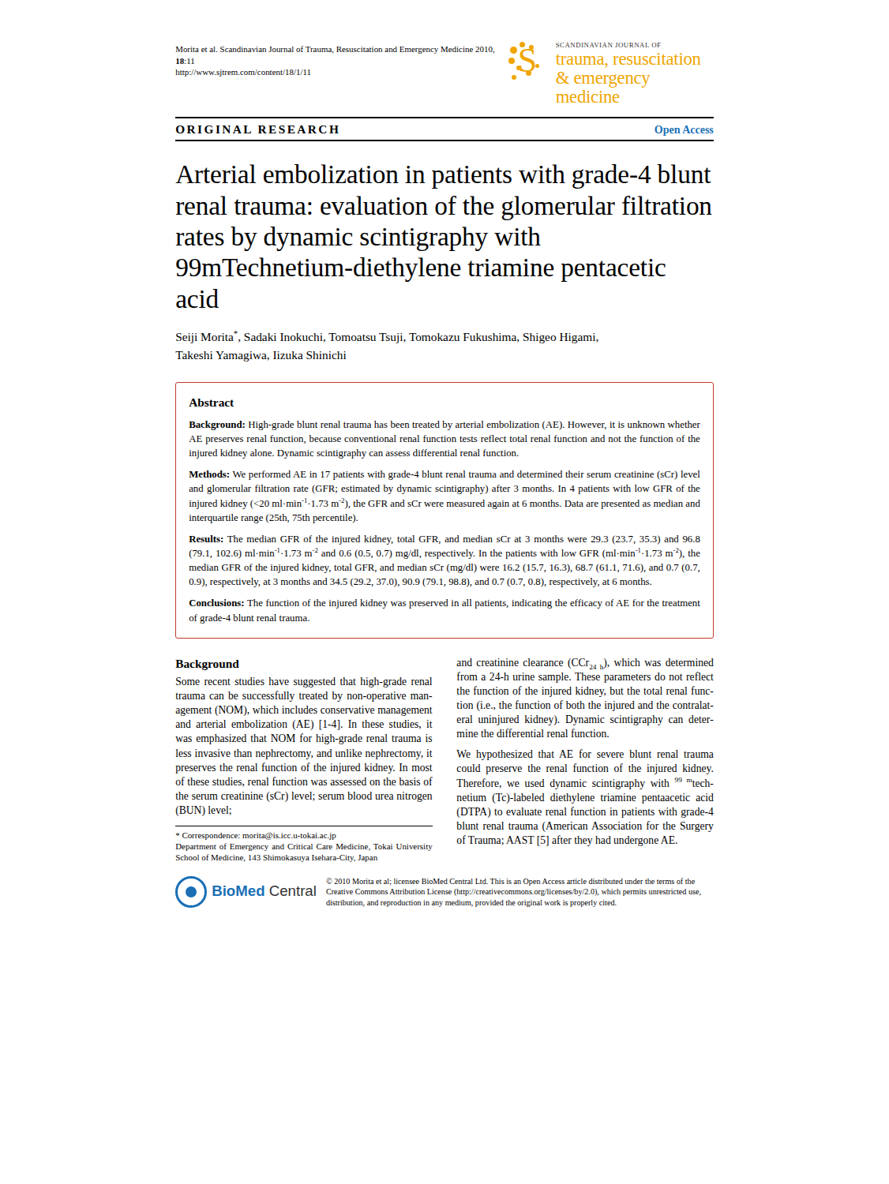Morita et al. Scandinavian Journal of Trauma, Resuscitation and Emergency Medicine 2010, 18:11
http://www.sjtrem.com/content/18/1/11
S
SCANDINAVIAN JOURNAL OF trauma, resuscitation & emergency medicine
ORIGINAL RESEARCH
Open Access
Arterial embolization in patients with grade-4 blunt renal trauma: evaluation of the glomerular filtration rates by dynamic scintigraphy with 99mTechnetium-diethylene triamine pentacetic acid
Seiji Morita*, Sadaki Inokuchi, Tomoatsu Tsuji, Tomokazu Fukushima, Shigeo Higami,
Takeshi Yamagiwa, Iizuka Shinichi
Abstract
Background: High-grade blunt renal trauma has been treated by arterial embolization (AE). However, it is unknown whether AE preserves renal function, because conventional renal function tests reflect total renal function and not the function of the injured kidney alone. Dynamic scintigraphy can assess differential renal function.
Methods: We performed AE in 17 patients with grade-4 blunt renal trauma and determined their serum creatinine (sCr) level and glomerular filtration rate (GFR; estimated by dynamic scintigraphy) after 3 months. In 4 patients with low GFR of the injured kidney (<20 ml·min-1·1.73 m-2), the GFR and sCr were measured again at 6 months. Data are presented as median and interquartile range (25th, 75th percentile).
Results: The median GFR of the injured kidney, total GFR, and median sCr at 3 months were 29.3 (23.7, 35.3) and 96.8 (79.1, 102.6) ml·min-1·1.73 m-2 and 0.6 (0.5, 0.7) mg/dl, respectively. In the patients with low GFR (ml·min-1·1.73 m-2), the median GFR of the injured kidney, total GFR, and median sCr (mg/dl) were 16.2 (15.7, 16.3), 68.7 (61.1, 71.6), and 0.7 (0.7, 0.9), respectively, at 3 months and 34.5 (29.2, 37.0), 90.9 (79.1, 98.8), and 0.7 (0.7, 0.8), respectively, at 6 months.
Conclusions: The function of the injured kidney was preserved in all patients, indicating the efficacy of AE for the treatment of grade-4 blunt renal trauma.
Background
Some recent studies have suggested that high-grade renal trauma can be successfully treated by non-operative management (NOM), which includes conservative management and arterial embolization (AE) [1-4]. In these studies, it was emphasized that NOM for high-grade renal trauma is less invasive than nephrectomy, and unlike nephrectomy, it preserves the renal function of the injured kidney. In most of these studies, renal function was assessed on the basis of the serum creatinine (sCr) level; serum blood urea nitrogen (BUN) level;
* Correspondence: morita@is.icc.u-tokai.ac.jp
Department of Emergency and Critical Care Medicine, Tokai University School of Medicine, 143 Shimokasuya Isehara-City, Japan
and creatinine clearance (CCr24 h), which was determined from a 24-h urine sample. These parameters do not reflect the function of the injured kidney, but the total renal function (i.e., the function of both the injured and the contralateral uninjured kidney). Dynamic scintigraphy can determine the differential renal function.
We hypothesized that AE for severe blunt renal trauma could preserve the renal function of the injured kidney. Therefore, we used dynamic scintigraphy with 99 mtechnetium (Tc)-labeled diethylene triamine pentaacetic acid (DTPA) to evaluate renal function in patients with grade-4 blunt renal trauma (American Association for the Surgery of Trauma; AAST [5] after they had undergone AE.
BioMed Central
© 2010 Morita et al; licensee BioMed Central Ltd. This is an Open Access article distributed under the terms of the Creative Commons Attribution License (http://creativecommons.org/licenses/by/2.0), which permits unrestricted use, distribution, and reproduction in any medium, provided the original work is properly cited.